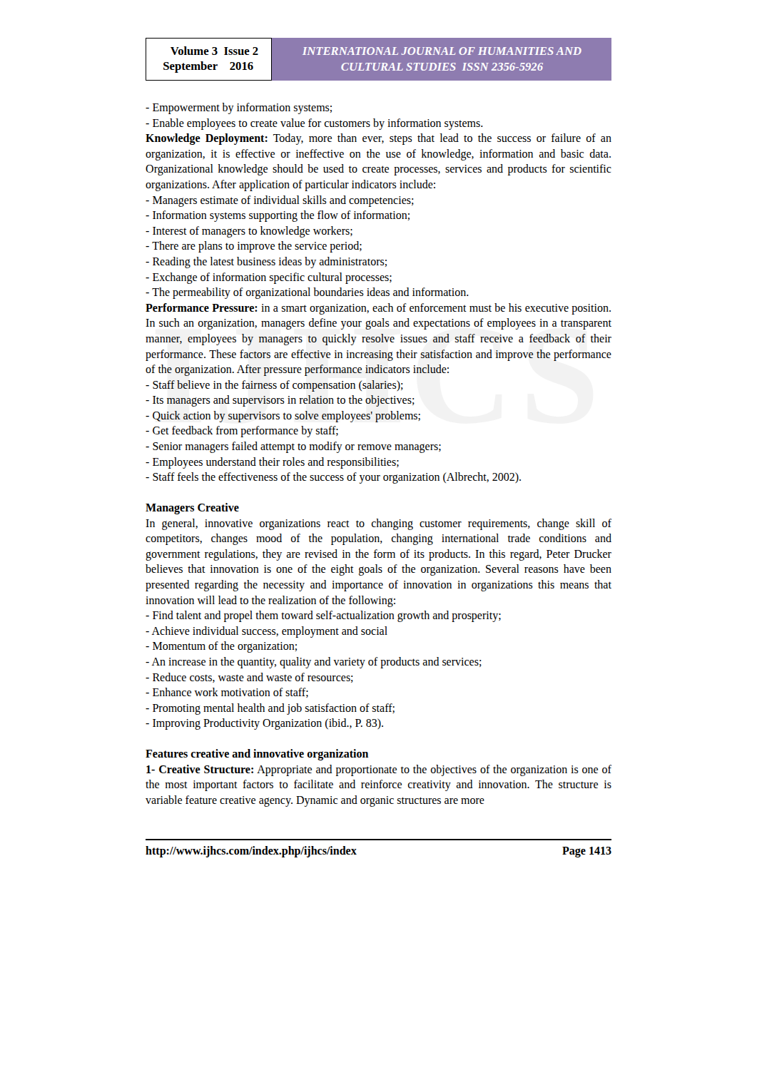| Volume 3 | Issue 2 |
| September | 2016 |
INTERNATIONAL JOURNAL OF HUMANITIES AND
CULTURAL STUDIES ISSN 2356-5926
IJHCS
- Empowerment by information systems;
- Enable employees to create value for customers by information systems.
Knowledge Deployment: Today, more than ever, steps that lead to the success or failure of an organization, it is effective or ineffective on the use of knowledge, information and basic data. Organizational knowledge should be used to create processes, services and products for scientific organizations. After application of particular indicators include:
- Managers estimate of individual skills and competencies;
- Information systems supporting the flow of information;
- Interest of managers to knowledge workers;
- There are plans to improve the service period;
- Reading the latest business ideas by administrators;
- Exchange of information specific cultural processes;
- The permeability of organizational boundaries ideas and information.
Performance Pressure: in a smart organization, each of enforcement must be his executive position. In such an organization, managers define your goals and expectations of employees in a transparent manner, employees by managers to quickly resolve issues and staff receive a feedback of their performance. These factors are effective in increasing their satisfaction and improve the performance of the organization. After pressure performance indicators include:
- Staff believe in the fairness of compensation (salaries);
- Its managers and supervisors in relation to the objectives;
- Quick action by supervisors to solve employees' problems;
- Get feedback from performance by staff;
- Senior managers failed attempt to modify or remove managers;
- Employees understand their roles and responsibilities;
- Staff feels the effectiveness of the success of your organization (Albrecht, 2002).
Managers Creative
In general, innovative organizations react to changing customer requirements, change skill of competitors, changes mood of the population, changing international trade conditions and government regulations, they are revised in the form of its products. In this regard, Peter Drucker believes that innovation is one of the eight goals of the organization. Several reasons have been presented regarding the necessity and importance of innovation in organizations this means that innovation will lead to the realization of the following:
- Find talent and propel them toward self-actualization growth and prosperity;
- Achieve individual success, employment and social
- Momentum of the organization;
- An increase in the quantity, quality and variety of products and services;
- Reduce costs, waste and waste of resources;
- Enhance work motivation of staff;
- Promoting mental health and job satisfaction of staff;
- Improving Productivity Organization (ibid., P. 83).
Features creative and innovative organization
1- Creative Structure: Appropriate and proportionate to the objectives of the organization is one of the most important factors to facilitate and reinforce creativity and innovation. The structure is variable feature creative agency. Dynamic and organic structures are more
http://www.ijhcs.com/index.php/ijhcs/index
Page 1413